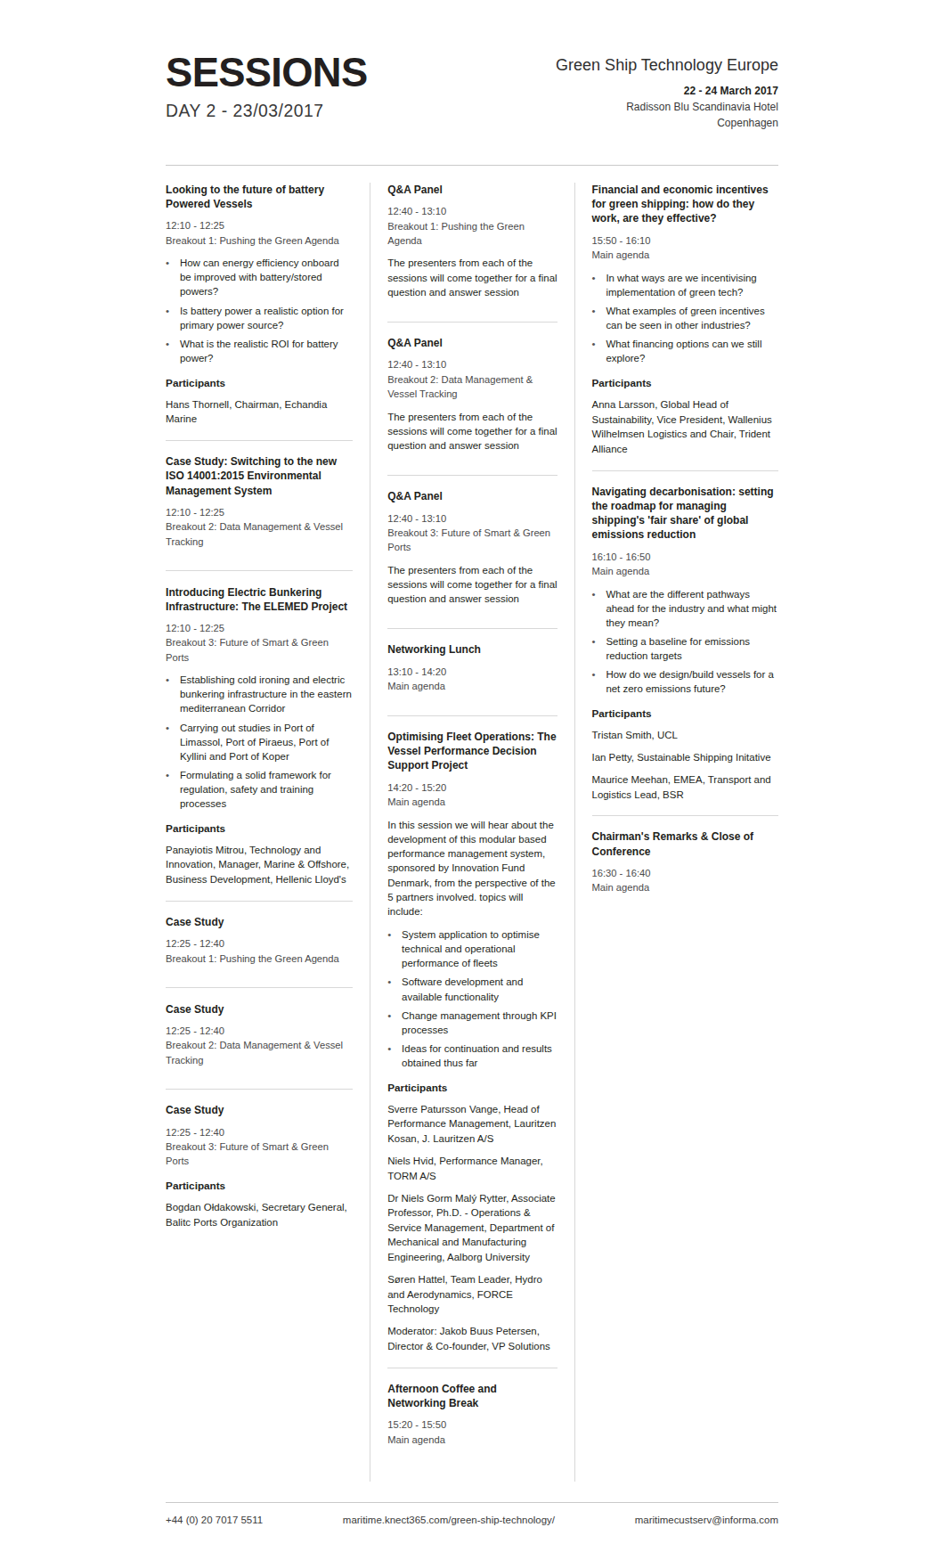Sessions
DAY 2 - 23/03/2017
Green Ship Technology Europe
22 - 24 March 2017
Radisson Blu Scandinavia Hotel
Copenhagen
Looking to the future of battery Powered Vessels
12:10 - 12:25 Breakout 1: Pushing the Green Agenda
How can energy efficiency onboard be improved with battery/stored powers?
Is battery power a realistic option for primary power source?
What is the realistic ROI for battery power?
Participants
Hans Thornell, Chairman, Echandia Marine
Case Study: Switching to the new ISO 14001:2015 Environmental Management System
12:10 - 12:25 Breakout 2: Data Management & Vessel Tracking
Introducing Electric Bunkering Infrastructure: The ELEMED Project
12:10 - 12:25 Breakout 3: Future of Smart & Green Ports
Establishing cold ironing and electric bunkering infrastructure in the eastern mediterranean Corridor
Carrying out studies in Port of Limassol, Port of Piraeus, Port of Kyllini and Port of Koper
Formulating a solid framework for regulation, safety and training processes
Participants
Panayiotis Mitrou, Technology and Innovation, Manager, Marine & Offshore, Business Development, Hellenic Lloyd's
Case Study
12:25 - 12:40 Breakout 1: Pushing the Green Agenda
Case Study
12:25 - 12:40 Breakout 2: Data Management & Vessel Tracking
Case Study
12:25 - 12:40 Breakout 3: Future of Smart & Green Ports
Participants
Bogdan Ołdakowski, Secretary General, Balitc Ports Organization
Q&A Panel
12:40 - 13:10 Breakout 1: Pushing the Green Agenda
The presenters from each of the sessions will come together for a final question and answer session
Q&A Panel
12:40 - 13:10 Breakout 2: Data Management & Vessel Tracking
The presenters from each of the sessions will come together for a final question and answer session
Q&A Panel
12:40 - 13:10 Breakout 3: Future of Smart & Green Ports
The presenters from each of the sessions will come together for a final question and answer session
Networking Lunch
13:10 - 14:20 Main agenda
Optimising Fleet Operations: The Vessel Performance Decision Support Project
14:20 - 15:20 Main agenda
In this session we will hear about the development of this modular based performance management system, sponsored by Innovation Fund Denmark, from the perspective of the 5 partners involved. topics will include:
System application to optimise technical and operational performance of fleets
Software development and available functionality
Change management through KPI processes
Ideas for continuation and results obtained thus far
Participants
Sverre Patursson Vange, Head of Performance Management, Lauritzen Kosan, J. Lauritzen A/S
Niels Hvid, Performance Manager, TORM A/S
Dr Niels Gorm Malý Rytter, Associate Professor, Ph.D. - Operations & Service Management, Department of Mechanical and Manufacturing Engineering, Aalborg University
Søren Hattel, Team Leader, Hydro and Aerodynamics, FORCE Technology
Moderator: Jakob Buus Petersen, Director & Co-founder, VP Solutions
Afternoon Coffee and Networking Break
15:20 - 15:50 Main agenda
Financial and economic incentives for green shipping: how do they work, are they effective?
15:50 - 16:10 Main agenda
In what ways are we incentivising implementation of green tech?
What examples of green incentives can be seen in other industries?
What financing options can we still explore?
Participants
Anna Larsson, Global Head of Sustainability, Vice President, Wallenius Wilhelmsen Logistics and Chair, Trident Alliance
Navigating decarbonisation: setting the roadmap for managing shipping's 'fair share' of global emissions reduction
16:10 - 16:50 Main agenda
What are the different pathways ahead for the industry and what might they mean?
Setting a baseline for emissions reduction targets
How do we design/build vessels for a net zero emissions future?
Participants
Tristan Smith, UCL
Ian Petty, Sustainable Shipping Initative
Maurice Meehan, EMEA, Transport and Logistics Lead, BSR
Chairman's Remarks & Close of Conference
16:30 - 16:40 Main agenda
+44 (0) 20 7017 5511
maritime.knect365.com/green-ship-technology/
maritimecustserv@informa.com